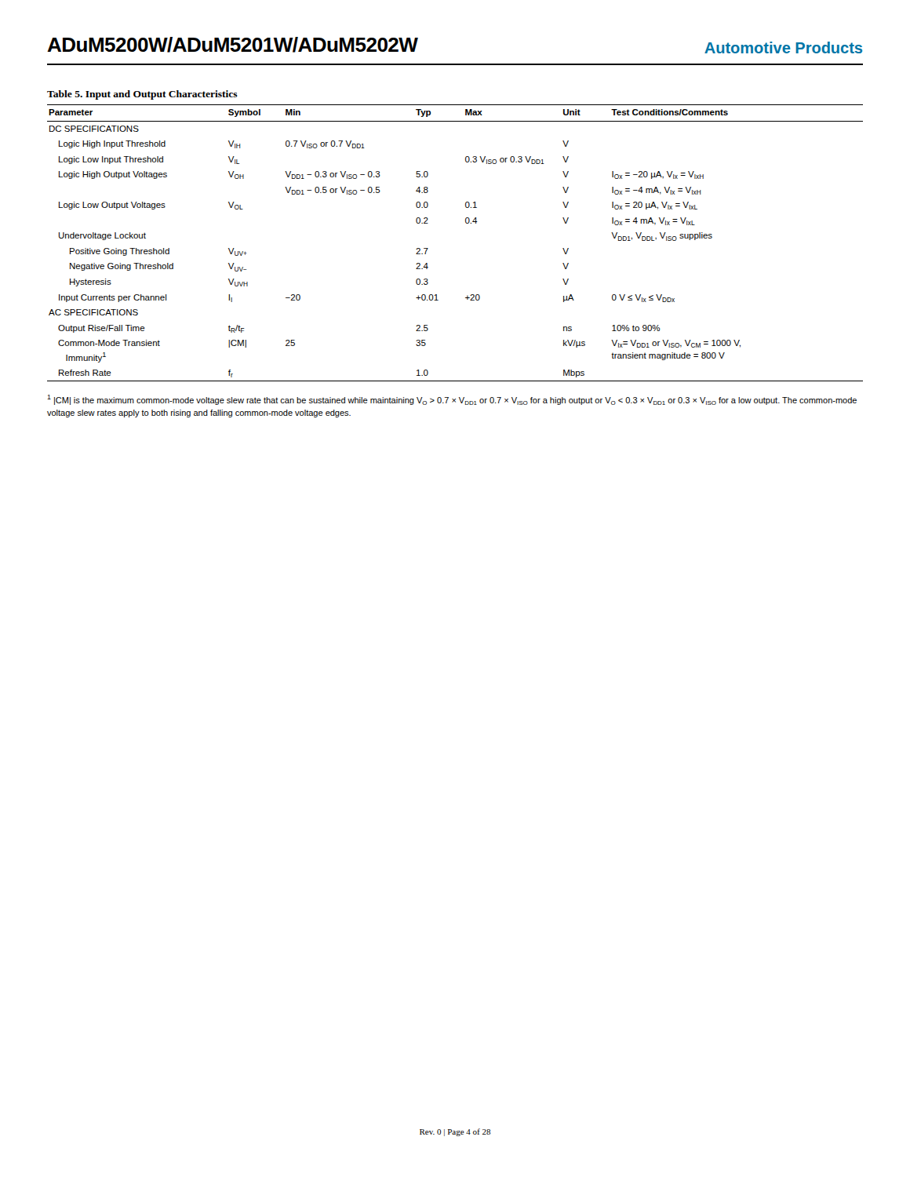ADuM5200W/ADuM5201W/ADuM5202W
Automotive Products
Table 5. Input and Output Characteristics
| Parameter | Symbol | Min | Typ | Max | Unit | Test Conditions/Comments |
| --- | --- | --- | --- | --- | --- | --- |
| DC SPECIFICATIONS | | | | | | |
| Logic High Input Threshold | V IH | 0.7 V ISO or 0.7 V DD1 | | | V | |
| Logic Low Input Threshold | V IL | | | 0.3 V ISO or 0.3 V DD1 | V | |
| Logic High Output Voltages | V OH | V DD1 − 0.3 or V ISO − 0.3 | 5.0 | | V | I Ox = −20 µA, V Ix = V IxH |
| | | V DD1 − 0.5 or V ISO − 0.5 | 4.8 | | V | I Ox = −4 mA, V Ix = V IxH |
| Logic Low Output Voltages | V OL | | 0.0 | 0.1 | V | I Ox = 20 µA, V Ix = V IxL |
| | | | 0.2 | 0.4 | V | I Ox = 4 mA, V Ix = V IxL |
| Undervoltage Lockout | | | | | | V DD1 , V DDL , V ISO supplies |
| Positive Going Threshold | V UV+ | | 2.7 | | V | |
| Negative Going Threshold | V UV− | | 2.4 | | V | |
| Hysteresis | V UVH | | 0.3 | | V | |
| Input Currents per Channel | I I | −20 | +0.01 | +20 | µA | 0 V ≤ V Ix ≤ V DDx |
| AC SPECIFICATIONS | | | | | | |
| Output Rise/Fall Time | t R /t F | | 2.5 | | ns | 10% to 90% |
| Common-Mode Transient Immunity 1 | /CM/ | 25 | 35 | | kV/µs | V Ix = V DD1 or V ISO , V CM = 1000 V, transient magnitude = 800 V |
| Refresh Rate | f r | | 1.0 | | Mbps | |
1 |CM| is the maximum common-mode voltage slew rate that can be sustained while maintaining VO > 0.7 × VDD1 or 0.7 × VISO for a high output or VO < 0.3 × VDD1 or 0.3 × VISO for a low output. The common-mode voltage slew rates apply to both rising and falling common-mode voltage edges.
Rev. 0 | Page 4 of 28